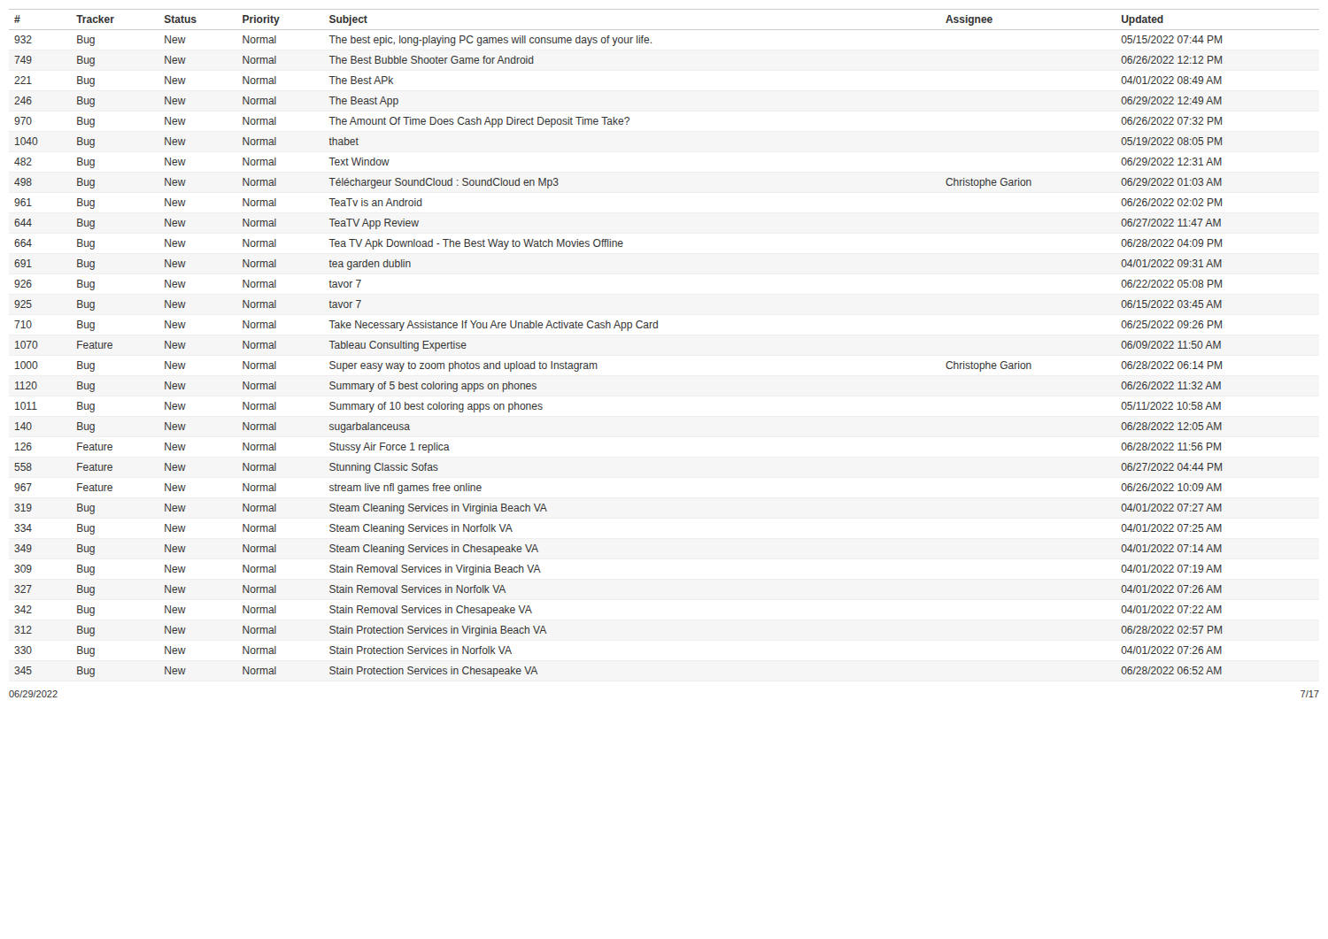| # | Tracker | Status | Priority | Subject | Assignee | Updated |
| --- | --- | --- | --- | --- | --- | --- |
| 932 | Bug | New | Normal | The best epic, long-playing PC games will consume days of your life. | | 05/15/2022 07:44 PM |
| 749 | Bug | New | Normal | The Best Bubble Shooter Game for Android | | 06/26/2022 12:12 PM |
| 221 | Bug | New | Normal | The Best APk | | 04/01/2022 08:49 AM |
| 246 | Bug | New | Normal | The Beast App | | 06/29/2022 12:49 AM |
| 970 | Bug | New | Normal | The Amount Of Time Does Cash App Direct Deposit Time Take? | | 06/26/2022 07:32 PM |
| 1040 | Bug | New | Normal | thabet | | 05/19/2022 08:05 PM |
| 482 | Bug | New | Normal | Text Window | | 06/29/2022 12:31 AM |
| 498 | Bug | New | Normal | Téléchargeur SoundCloud : SoundCloud en Mp3 | Christophe Garion | 06/29/2022 01:03 AM |
| 961 | Bug | New | Normal | TeaTv is an Android | | 06/26/2022 02:02 PM |
| 644 | Bug | New | Normal | TeaTV App Review | | 06/27/2022 11:47 AM |
| 664 | Bug | New | Normal | Tea TV Apk Download - The Best Way to Watch Movies Offline | | 06/28/2022 04:09 PM |
| 691 | Bug | New | Normal | tea garden dublin | | 04/01/2022 09:31 AM |
| 926 | Bug | New | Normal | tavor 7 | | 06/22/2022 05:08 PM |
| 925 | Bug | New | Normal | tavor 7 | | 06/15/2022 03:45 AM |
| 710 | Bug | New | Normal | Take Necessary Assistance If You Are Unable Activate Cash App Card | | 06/25/2022 09:26 PM |
| 1070 | Feature | New | Normal | Tableau Consulting Expertise | | 06/09/2022 11:50 AM |
| 1000 | Bug | New | Normal | Super easy way to zoom photos and upload to Instagram | Christophe Garion | 06/28/2022 06:14 PM |
| 1120 | Bug | New | Normal | Summary of 5 best coloring apps on phones | | 06/26/2022 11:32 AM |
| 1011 | Bug | New | Normal | Summary of 10 best coloring apps on phones | | 05/11/2022 10:58 AM |
| 140 | Bug | New | Normal | sugarbalanceusa | | 06/28/2022 12:05 AM |
| 126 | Feature | New | Normal | Stussy Air Force 1 replica | | 06/28/2022 11:56 PM |
| 558 | Feature | New | Normal | Stunning Classic Sofas | | 06/27/2022 04:44 PM |
| 967 | Feature | New | Normal | stream live nfl games free online | | 06/26/2022 10:09 AM |
| 319 | Bug | New | Normal | Steam Cleaning Services in Virginia Beach VA | | 04/01/2022 07:27 AM |
| 334 | Bug | New | Normal | Steam Cleaning Services in Norfolk VA | | 04/01/2022 07:25 AM |
| 349 | Bug | New | Normal | Steam Cleaning Services in Chesapeake VA | | 04/01/2022 07:14 AM |
| 309 | Bug | New | Normal | Stain Removal Services in Virginia Beach VA | | 04/01/2022 07:19 AM |
| 327 | Bug | New | Normal | Stain Removal Services in Norfolk VA | | 04/01/2022 07:26 AM |
| 342 | Bug | New | Normal | Stain Removal Services in Chesapeake VA | | 04/01/2022 07:22 AM |
| 312 | Bug | New | Normal | Stain Protection Services in Virginia Beach VA | | 06/28/2022 02:57 PM |
| 330 | Bug | New | Normal | Stain Protection Services in Norfolk VA | | 04/01/2022 07:26 AM |
| 345 | Bug | New | Normal | Stain Protection Services in Chesapeake VA | | 06/28/2022 06:52 AM |
06/29/2022 7/17